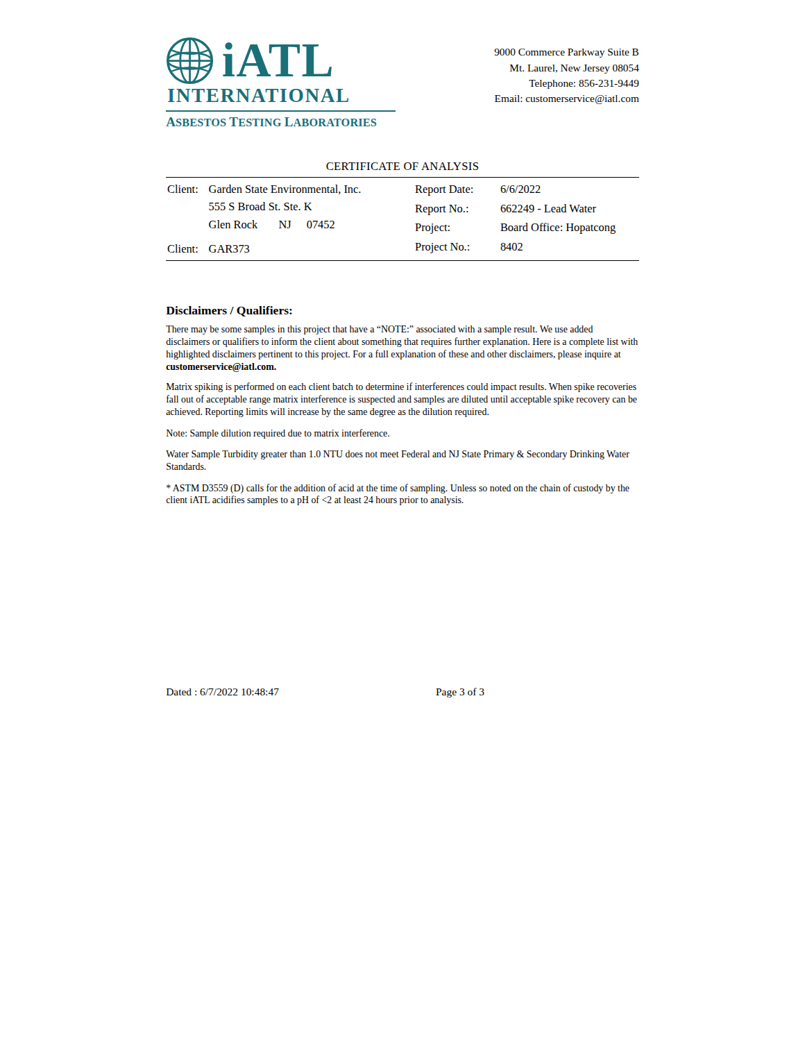iATL
INTERNATIONAL
ASBESTOS TESTING LABORATORIES
9000 Commerce Parkway Suite B
Mt. Laurel, New Jersey 08054
Telephone: 856-231-9449
Email: customerservice@iatl.com
CERTIFICATE OF ANALYSIS
Client:
Garden State Environmental, Inc.
555 S Broad St. Ste. K
Glen Rock NJ 07452
Client:
GAR373
Report Date:
6/6/2022
Report No.:
662249 - Lead Water
Project:
Board Office: Hopatcong
Project No.:
8402
Disclaimers / Qualifiers:
There may be some samples in this project that have a “NOTE:” associated with a sample result. We use added disclaimers or qualifiers to inform the client about something that requires further explanation. Here is a complete list with highlighted disclaimers pertinent to this project. For a full explanation of these and other disclaimers, please inquire at customerservice@iatl.com.
Matrix spiking is performed on each client batch to determine if interferences could impact results. When spike recoveries fall out of acceptable range matrix interference is suspected and samples are diluted until acceptable spike recovery can be achieved. Reporting limits will increase by the same degree as the dilution required.
Note: Sample dilution required due to matrix interference.
Water Sample Turbidity greater than 1.0 NTU does not meet Federal and NJ State Primary & Secondary Drinking Water Standards.
* ASTM D3559 (D) calls for the addition of acid at the time of sampling. Unless so noted on the chain of custody by the client iATL acidifies samples to a pH of <2 at least 24 hours prior to analysis.
Dated : 6/7/2022 10:48:47
Page 3 of 3